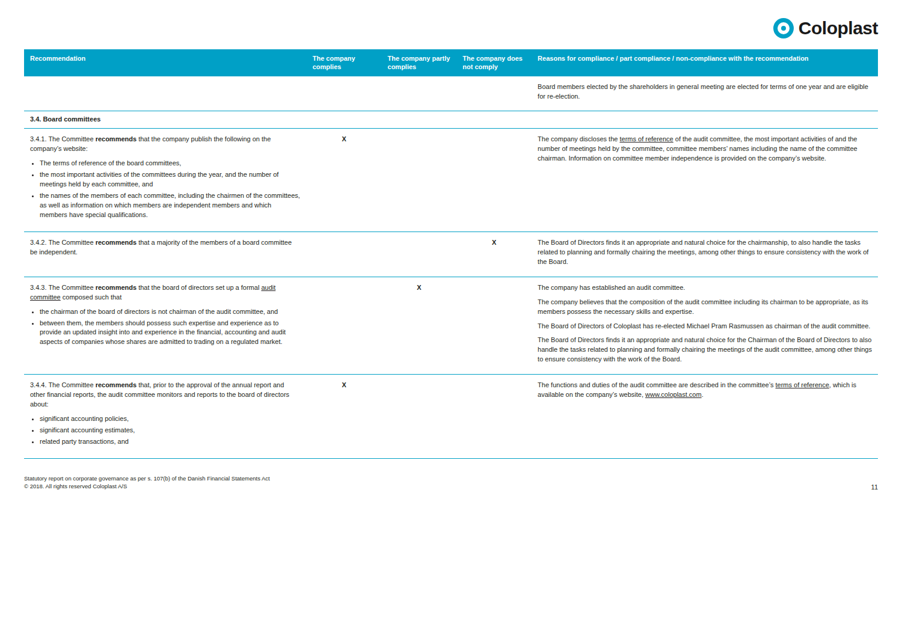Coloplast
| Recommendation | The company complies | The company partly complies | The company does not comply | Reasons for compliance / part compliance / non-compliance with the recommendation |
| --- | --- | --- | --- | --- |
| | | | | Board members elected by the shareholders in general meeting are elected for terms of one year and are eligible for re-election. |
| 3.4. Board committees |
| 3.4.1. The Committee recommends that the company publish the following on the company’s website: The terms of reference of the board committees, the most important activities of the committees during the year, and the number of meetings held by each committee, and the names of the members of each committee, including the chairmen of the committees, as well as information on which members are independent members and which members have special qualifications. | X | | | The company discloses the terms of reference of the audit committee, the most important activities of and the number of meetings held by the committee, committee members’ names including the name of the committee chairman. Information on committee member independence is provided on the company’s website. |
| 3.4.2. The Committee recommends that a majority of the members of a board committee be independent. | | | X | The Board of Directors finds it an appropriate and natural choice for the chairmanship, to also handle the tasks related to planning and formally chairing the meetings, among other things to ensure consistency with the work of the Board. |
| 3.4.3. The Committee recommends that the board of directors set up a formal audit committee composed such that the chairman of the board of directors is not chairman of the audit committee, and between them, the members should possess such expertise and experience as to provide an updated insight into and experience in the financial, accounting and audit aspects of companies whose shares are admitted to trading on a regulated market. | | X | | The company has established an audit committee. The company believes that the composition of the audit committee including its chairman to be appropriate, as its members possess the necessary skills and expertise. The Board of Directors of Coloplast has re-elected Michael Pram Rasmussen as chairman of the audit committee. The Board of Directors finds it an appropriate and natural choice for the Chairman of the Board of Directors to also handle the tasks related to planning and formally chairing the meetings of the audit committee, among other things to ensure consistency with the work of the Board. |
| 3.4.4. The Committee recommends that, prior to the approval of the annual report and other financial reports, the audit committee monitors and reports to the board of directors about: significant accounting policies, significant accounting estimates, related party transactions, and | X | | | The functions and duties of the audit committee are described in the committee’s terms of reference , which is available on the company’s website, www.coloplast.com . |
Statutory report on corporate governance as per s. 107(b) of the Danish Financial Statements Act
© 2018. All rights reserved Coloplast A/S
11